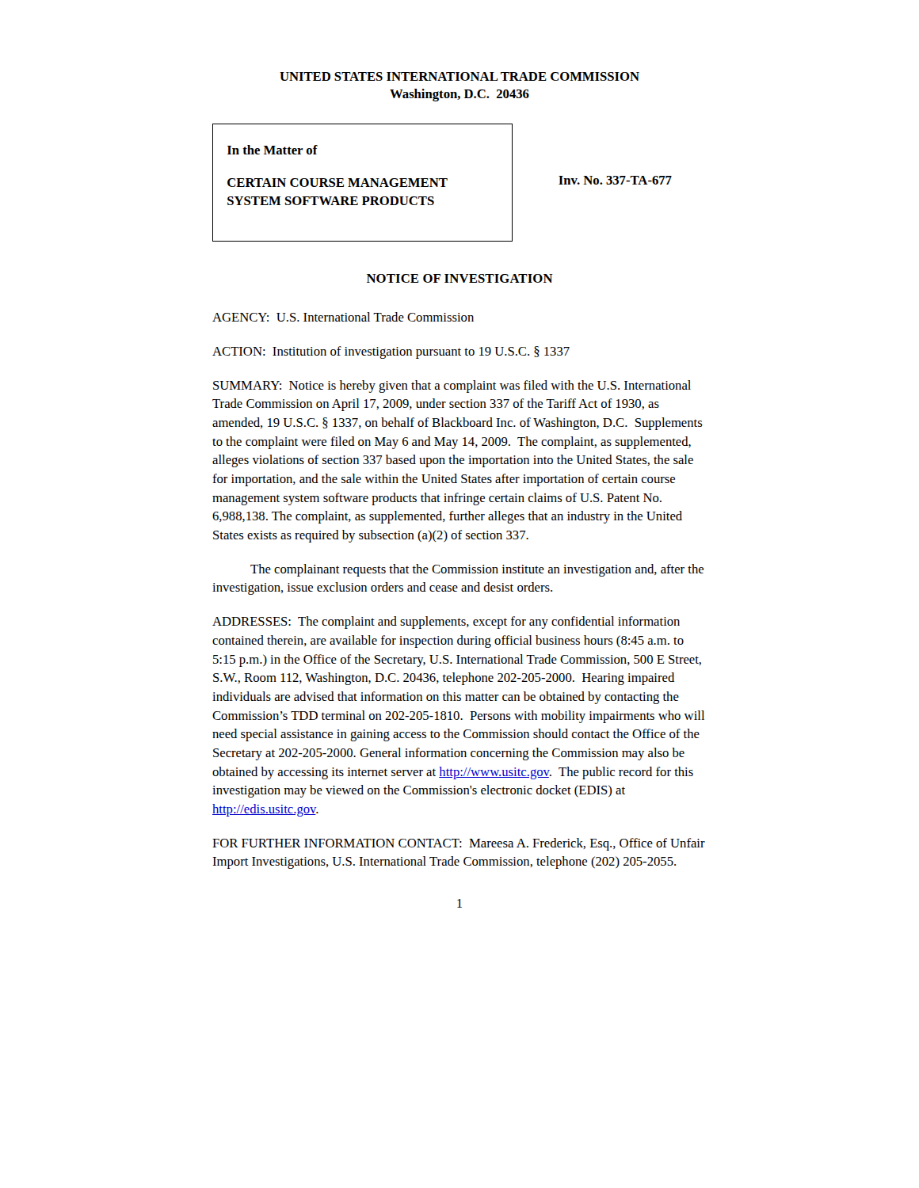UNITED STATES INTERNATIONAL TRADE COMMISSION
Washington, D.C. 20436
In the Matter of
CERTAIN COURSE MANAGEMENT
SYSTEM SOFTWARE PRODUCTS
Inv. No. 337-TA-677
NOTICE OF INVESTIGATION
AGENCY: U.S. International Trade Commission
ACTION: Institution of investigation pursuant to 19 U.S.C. § 1337
SUMMARY: Notice is hereby given that a complaint was filed with the U.S. International Trade Commission on April 17, 2009, under section 337 of the Tariff Act of 1930, as amended, 19 U.S.C. § 1337, on behalf of Blackboard Inc. of Washington, D.C. Supplements to the complaint were filed on May 6 and May 14, 2009. The complaint, as supplemented, alleges violations of section 337 based upon the importation into the United States, the sale for importation, and the sale within the United States after importation of certain course management system software products that infringe certain claims of U.S. Patent No. 6,988,138. The complaint, as supplemented, further alleges that an industry in the United States exists as required by subsection (a)(2) of section 337.
The complainant requests that the Commission institute an investigation and, after the investigation, issue exclusion orders and cease and desist orders.
ADDRESSES: The complaint and supplements, except for any confidential information contained therein, are available for inspection during official business hours (8:45 a.m. to 5:15 p.m.) in the Office of the Secretary, U.S. International Trade Commission, 500 E Street, S.W., Room 112, Washington, D.C. 20436, telephone 202-205-2000. Hearing impaired individuals are advised that information on this matter can be obtained by contacting the Commission’s TDD terminal on 202-205-1810. Persons with mobility impairments who will need special assistance in gaining access to the Commission should contact the Office of the Secretary at 202-205-2000. General information concerning the Commission may also be obtained by accessing its internet server at http://www.usitc.gov. The public record for this investigation may be viewed on the Commission's electronic docket (EDIS) at http://edis.usitc.gov.
FOR FURTHER INFORMATION CONTACT: Mareesa A. Frederick, Esq., Office of Unfair Import Investigations, U.S. International Trade Commission, telephone (202) 205-2055.
1